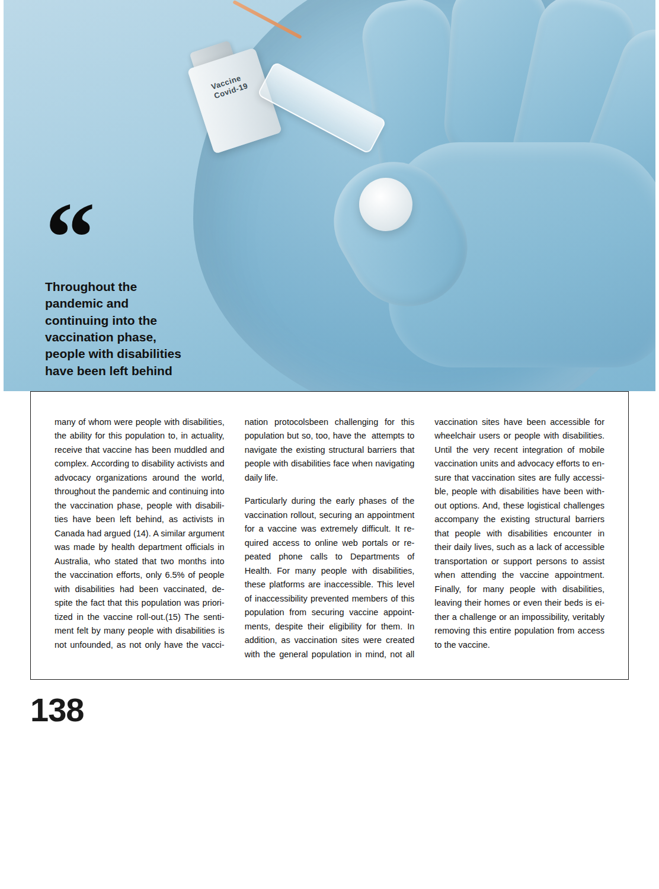Vaccine
Covid-19
“
Throughout the pandemic and continuing into the vaccination phase, people with disabilities have been left behind
many of whom were people with disabilities, the ability for this population to, in actuality, receive that vaccine has been muddled and complex. According to disability activists and advocacy organizations around the world, throughout the pandemic and continuing into the vaccination phase, people with disabilities have been left behind, as activists in Canada had argued (14). A similar argument was made by health department officials in Australia, who stated that two months into the vaccination efforts, only 6.5% of people with disabilities had been vaccinated, despite the fact that this population was prioritized in the vaccine roll-out.(15) The sentiment felt by many people with disabilities is not unfounded, as not only have the vaccination protocolsbeen challenging for this population but so, too, have the attempts to navigate the existing structural barriers that people with disabilities face when navigating daily life.
Particularly during the early phases of the vaccination rollout, securing an appointment for a vaccine was extremely difficult. It required access to online web portals or repeated phone calls to Departments of Health. For many people with disabilities, these platforms are inaccessible. This level of inaccessibility prevented members of this population from securing vaccine appointments, despite their eligibility for them. In addition, as vaccination sites were created with the general population in mind, not all vaccination sites have been accessible for wheelchair users or people with disabilities. Until the very recent integration of mobile vaccination units and advocacy efforts to ensure that vaccination sites are fully accessible, people with disabilities have been without options. And, these logistical challenges accompany the existing structural barriers that people with disabilities encounter in their daily lives, such as a lack of accessible transportation or support persons to assist when attending the vaccine appointment. Finally, for many people with disabilities, leaving their homes or even their beds is either a challenge or an impossibility, veritably removing this entire population from access to the vaccine.
138